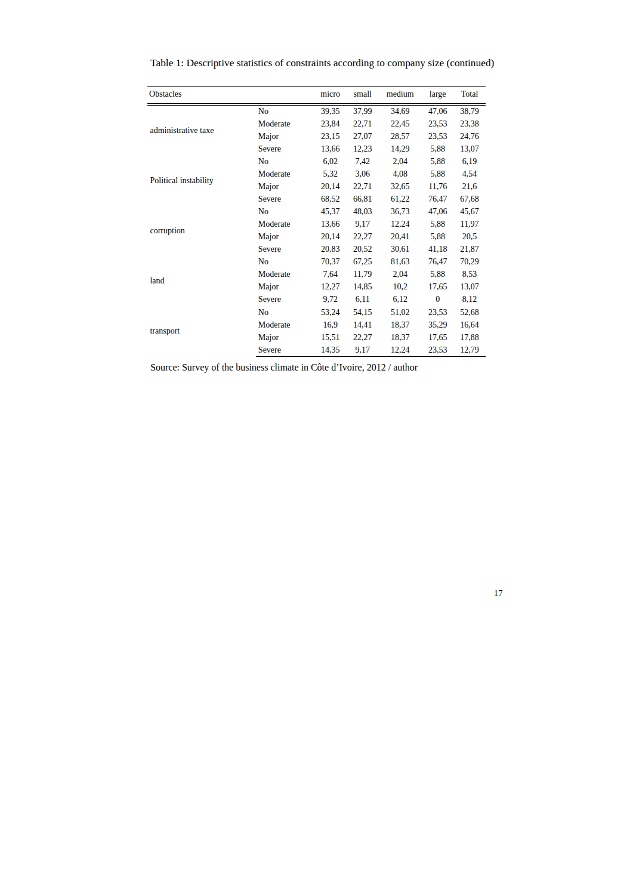Table 1: Descriptive statistics of constraints according to company size (continued)
| Obstacles | micro | small | medium | large | Total |
| --- | --- | --- | --- | --- | --- |
| administrative taxe | No | 39,35 | 37,99 | 34,69 | 47,06 | 38,79 |
| Moderate | 23,84 | 22,71 | 22,45 | 23,53 | 23,38 |
| Major | 23,15 | 27,07 | 28,57 | 23,53 | 24,76 |
| Severe | 13,66 | 12,23 | 14,29 | 5,88 | 13,07 |
| Political instability | No | 6,02 | 7,42 | 2,04 | 5,88 | 6,19 |
| Moderate | 5,32 | 3,06 | 4,08 | 5,88 | 4,54 |
| Major | 20,14 | 22,71 | 32,65 | 11,76 | 21,6 |
| Severe | 68,52 | 66,81 | 61,22 | 76,47 | 67,68 |
| corruption | No | 45,37 | 48,03 | 36,73 | 47,06 | 45,67 |
| Moderate | 13,66 | 9,17 | 12,24 | 5,88 | 11,97 |
| Major | 20,14 | 22,27 | 20,41 | 5,88 | 20,5 |
| Severe | 20,83 | 20,52 | 30,61 | 41,18 | 21,87 |
| land | No | 70,37 | 67,25 | 81,63 | 76,47 | 70,29 |
| Moderate | 7,64 | 11,79 | 2,04 | 5,88 | 8,53 |
| Major | 12,27 | 14,85 | 10,2 | 17,65 | 13,07 |
| Severe | 9,72 | 6,11 | 6,12 | 0 | 8,12 |
| transport | No | 53,24 | 54,15 | 51,02 | 23,53 | 52,68 |
| Moderate | 16,9 | 14,41 | 18,37 | 35,29 | 16,64 |
| Major | 15,51 | 22,27 | 18,37 | 17,65 | 17,88 |
| Severe | 14,35 | 9,17 | 12,24 | 23,53 | 12,79 | |
Source: Survey of the business climate in Côte d’Ivoire, 2012 / author
17